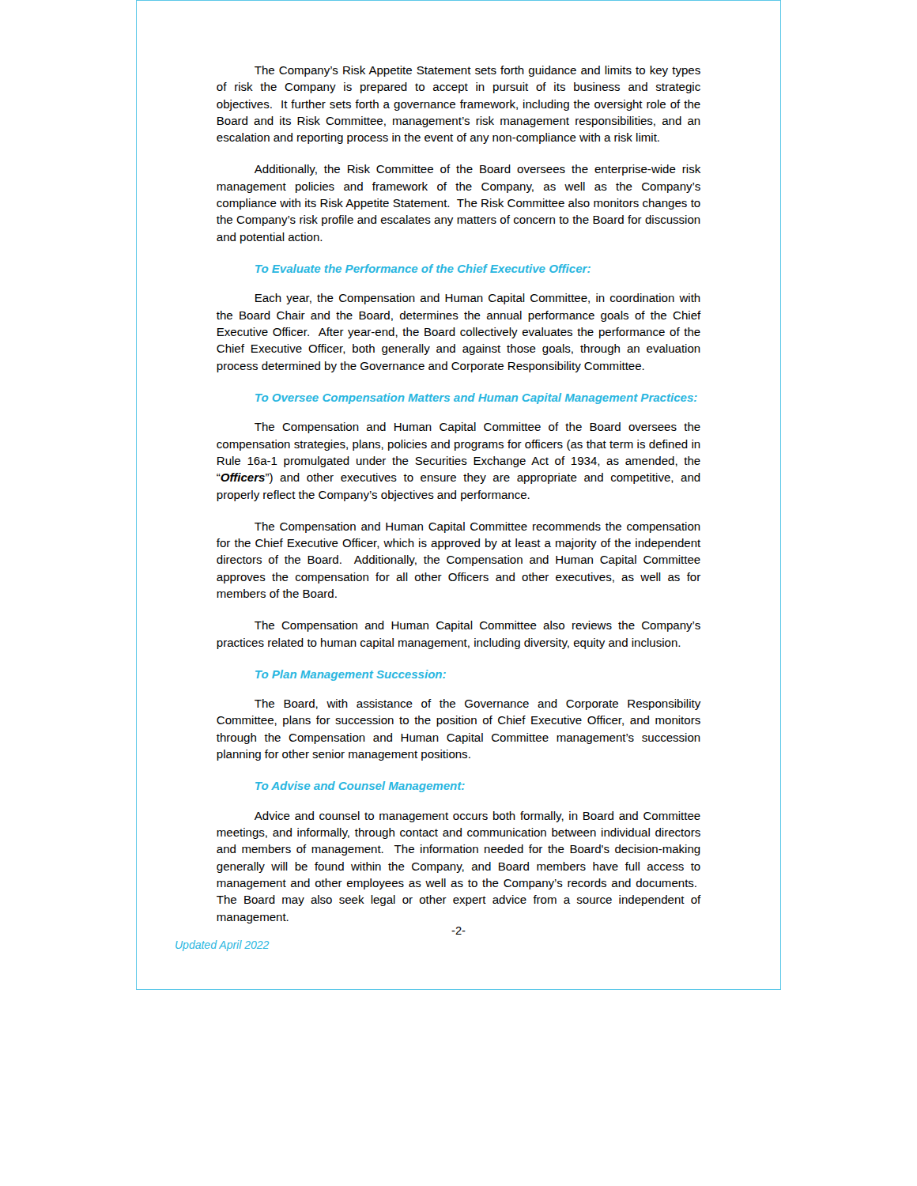The Company’s Risk Appetite Statement sets forth guidance and limits to key types of risk the Company is prepared to accept in pursuit of its business and strategic objectives. It further sets forth a governance framework, including the oversight role of the Board and its Risk Committee, management’s risk management responsibilities, and an escalation and reporting process in the event of any non-compliance with a risk limit.
Additionally, the Risk Committee of the Board oversees the enterprise-wide risk management policies and framework of the Company, as well as the Company’s compliance with its Risk Appetite Statement. The Risk Committee also monitors changes to the Company’s risk profile and escalates any matters of concern to the Board for discussion and potential action.
To Evaluate the Performance of the Chief Executive Officer:
Each year, the Compensation and Human Capital Committee, in coordination with the Board Chair and the Board, determines the annual performance goals of the Chief Executive Officer. After year-end, the Board collectively evaluates the performance of the Chief Executive Officer, both generally and against those goals, through an evaluation process determined by the Governance and Corporate Responsibility Committee.
To Oversee Compensation Matters and Human Capital Management Practices:
The Compensation and Human Capital Committee of the Board oversees the compensation strategies, plans, policies and programs for officers (as that term is defined in Rule 16a-1 promulgated under the Securities Exchange Act of 1934, as amended, the “Officers”) and other executives to ensure they are appropriate and competitive, and properly reflect the Company’s objectives and performance.
The Compensation and Human Capital Committee recommends the compensation for the Chief Executive Officer, which is approved by at least a majority of the independent directors of the Board. Additionally, the Compensation and Human Capital Committee approves the compensation for all other Officers and other executives, as well as for members of the Board.
The Compensation and Human Capital Committee also reviews the Company’s practices related to human capital management, including diversity, equity and inclusion.
To Plan Management Succession:
The Board, with assistance of the Governance and Corporate Responsibility Committee, plans for succession to the position of Chief Executive Officer, and monitors through the Compensation and Human Capital Committee management’s succession planning for other senior management positions.
To Advise and Counsel Management:
Advice and counsel to management occurs both formally, in Board and Committee meetings, and informally, through contact and communication between individual directors and members of management. The information needed for the Board's decision-making generally will be found within the Company, and Board members have full access to management and other employees as well as to the Company’s records and documents. The Board may also seek legal or other expert advice from a source independent of management.
-2-
Updated April 2022